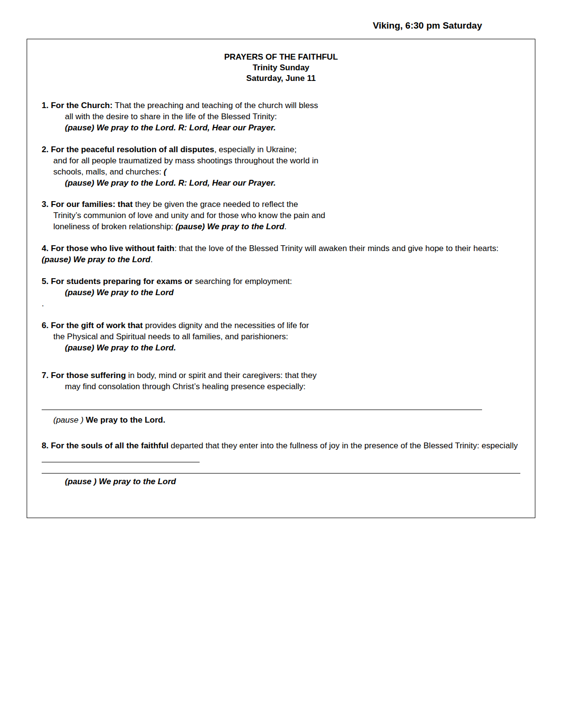Viking, 6:30 pm Saturday
PRAYERS OF THE FAITHFUL Trinity Sunday Saturday, June 11
1. For the Church: That the preaching and teaching of the church will bless all with the desire to share in the life of the Blessed Trinity: (pause) We pray to the Lord. R: Lord, Hear our Prayer.
2. For the peaceful resolution of all disputes, especially in Ukraine; and for all people traumatized by mass shootings throughout the world in schools, malls, and churches: ( (pause) We pray to the Lord. R: Lord, Hear our Prayer.
3. For our families: that they be given the grace needed to reflect the Trinity’s communion of love and unity and for those who know the pain and loneliness of broken relationship: (pause) We pray to the Lord.
4. For those who live without faith: that the love of the Blessed Trinity will awaken their minds and give hope to their hearts: (pause) We pray to the Lord.
5. For students preparing for exams or searching for employment: (pause) We pray to the Lord.
6. For the gift of work that provides dignity and the necessities of life for the Physical and Spiritual needs to all families, and parishioners: (pause) We pray to the Lord.
7. For those suffering in body, mind or spirit and their caregivers: that they may find consolation through Christ’s healing presence especially: (pause ) We pray to the Lord.
8. For the souls of all the faithful departed that they enter into the fullness of joy in the presence of the Blessed Trinity: especially
(pause ) We pray to the Lord